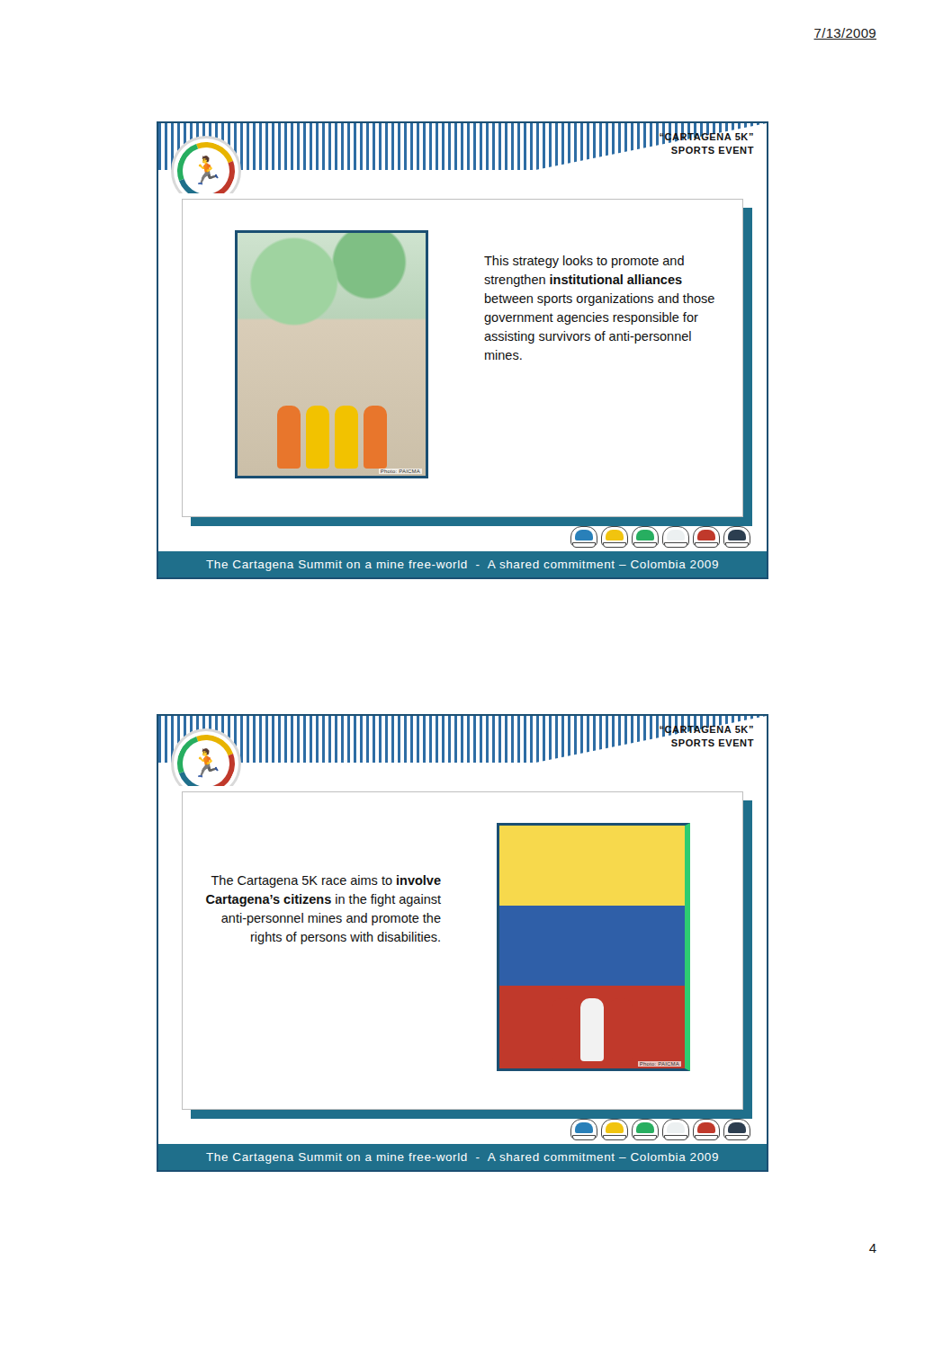7/13/2009
“CARTAGENA 5K”
SPORTS EVENT
🏃
Photo: PAICMA
This strategy looks to promote and strengthen institutional alliances between sports organizations and those government agencies responsible for assisting survivors of anti-personnel mines.
The Cartagena Summit on a mine free-world - A shared commitment – Colombia 2009
“CARTAGENA 5K”
SPORTS EVENT
🏃
Photo: PAICMA
The Cartagena 5K race aims to involve Cartagena’s citizens in the fight against anti-personnel mines and promote the rights of persons with disabilities.
The Cartagena Summit on a mine free-world - A shared commitment – Colombia 2009
4